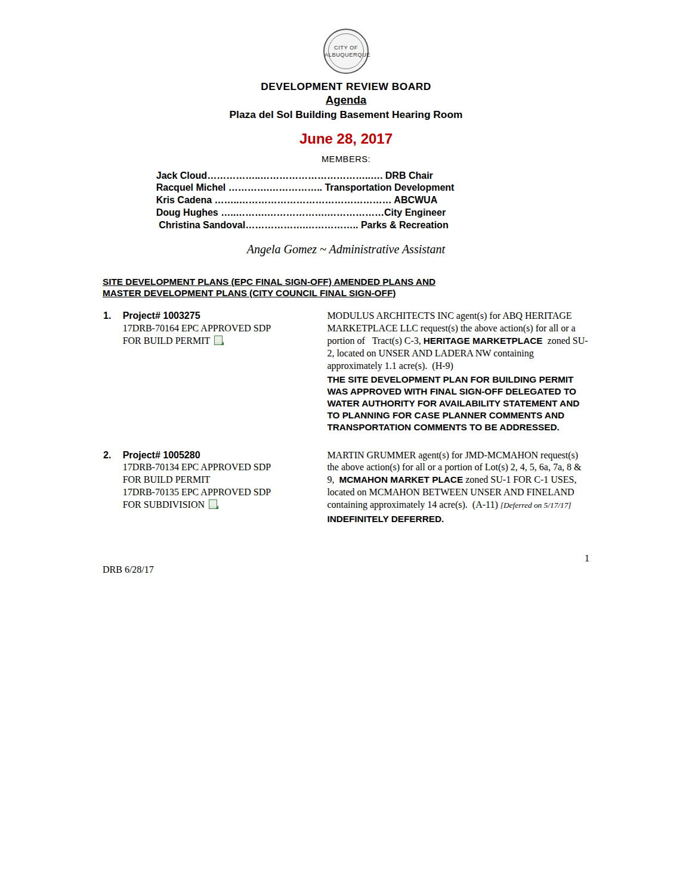CITY OF ALBUQUERQUE
DEVELOPMENT REVIEW BOARD
Agenda
Plaza del Sol Building Basement Hearing Room
June 28, 2017
MEMBERS:
Jack Cloud……………..……………………………..…. DRB Chair
Racquel Michel ………….…………….. Transportation Development
Kris Cadena ……..………………………………………… ABCWUA
Doug Hughes …..……….……………….………………City Engineer
Christina Sandoval……………….…………….. Parks & Recreation
Angela Gomez ~ Administrative Assistant
SITE DEVELOPMENT PLANS (EPC FINAL SIGN-OFF) AMENDED PLANS AND
MASTER DEVELOPMENT PLANS (CITY COUNCIL FINAL SIGN-OFF)
| 1. | Project# 1003275 17DRB-70164 EPC APPROVED SDP FOR BUILD PERMIT | MODULUS ARCHITECTS INC agent(s) for ABQ HERITAGE MARKETPLACE LLC request(s) the above action(s) for all or a portion of Tract(s) C-3, HERITAGE MARKETPLACE zoned SU-2, located on UNSER AND LADERA NW containing approximately 1.1 acre(s). (H-9) THE SITE DEVELOPMENT PLAN FOR BUILDING PERMIT WAS APPROVED WITH FINAL SIGN-OFF DELEGATED TO WATER AUTHORITY FOR AVAILABILITY STATEMENT AND TO PLANNING FOR CASE PLANNER COMMENTS AND TRANSPORTATION COMMENTS TO BE ADDRESSED. |
| 2. | Project# 1005280 17DRB-70134 EPC APPROVED SDP FOR BUILD PERMIT 17DRB-70135 EPC APPROVED SDP FOR SUBDIVISION | MARTIN GRUMMER agent(s) for JMD-MCMAHON request(s) the above action(s) for all or a portion of Lot(s) 2, 4, 5, 6a, 7a, 8 & 9, MCMAHON MARKET PLACE zoned SU-1 FOR C-1 USES, located on MCMAHON BETWEEN UNSER AND FINELAND containing approximately 14 acre(s). (A-11) [Deferred on 5/17/17] INDEFINITELY DEFERRED. |
1
DRB 6/28/17